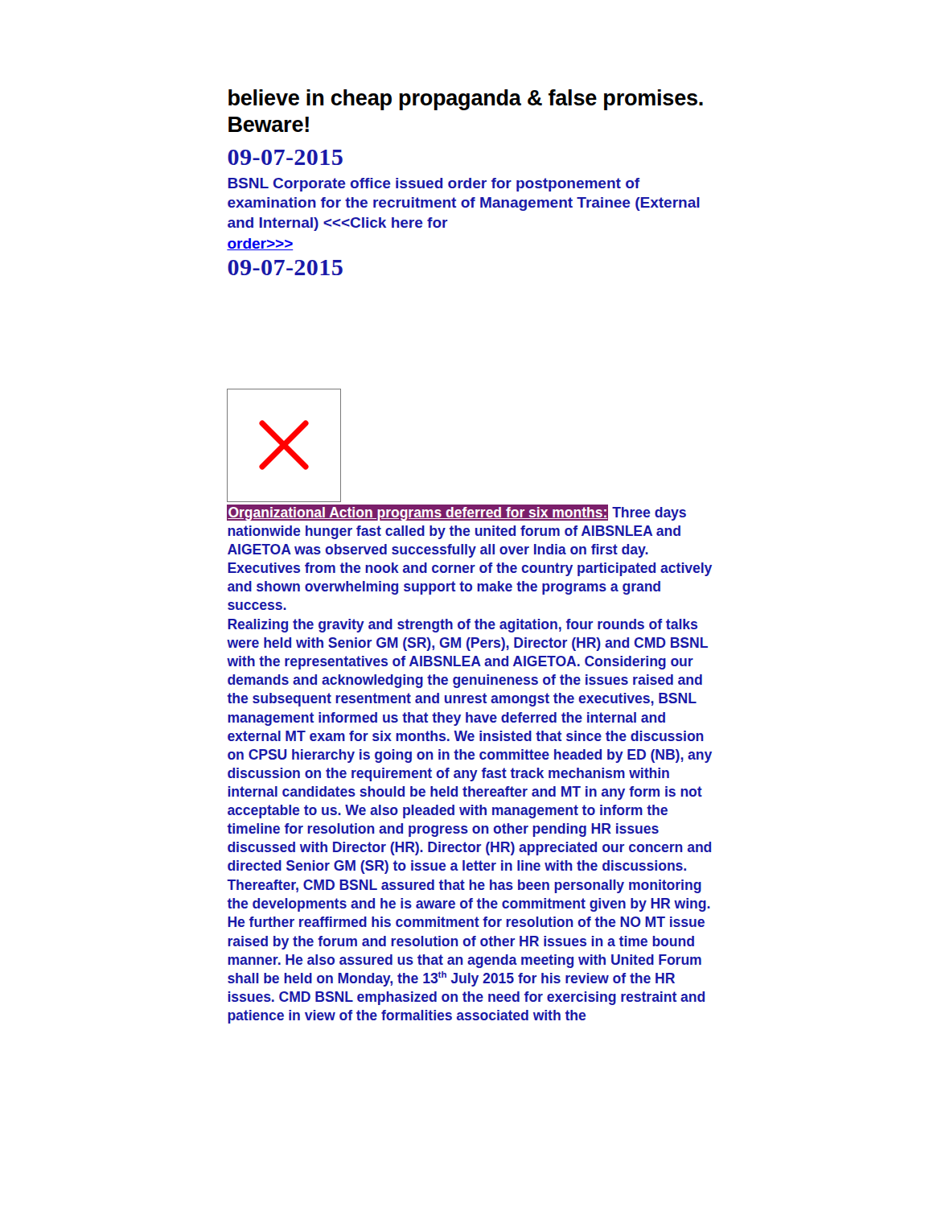believe in cheap propaganda & false promises. Beware!
09-07-2015
BSNL Corporate office issued order for postponement of examination for the recruitment of Management Trainee (External and Internal) <<<Click here for
order>>>
09-07-2015
Organizational Action programs deferred for six months: Three days nationwide hunger fast called by the united forum of AIBSNLEA and AIGETOA was observed successfully all over India on first day. Executives from the nook and corner of the country participated actively and shown overwhelming support to make the programs a grand success.
Realizing the gravity and strength of the agitation, four rounds of talks were held with Senior GM (SR), GM (Pers), Director (HR) and CMD BSNL with the representatives of AIBSNLEA and AIGETOA. Considering our demands and acknowledging the genuineness of the issues raised and the subsequent resentment and unrest amongst the executives, BSNL management informed us that they have deferred the internal and external MT exam for six months. We insisted that since the discussion on CPSU hierarchy is going on in the committee headed by ED (NB), any discussion on the requirement of any fast track mechanism within internal candidates should be held thereafter and MT in any form is not acceptable to us. We also pleaded with management to inform the timeline for resolution and progress on other pending HR issues discussed with Director (HR). Director (HR) appreciated our concern and directed Senior GM (SR) to issue a letter in line with the discussions.
Thereafter, CMD BSNL assured that he has been personally monitoring the developments and he is aware of the commitment given by HR wing. He further reaffirmed his commitment for resolution of the NO MT issue raised by the forum and resolution of other HR issues in a time bound manner. He also assured us that an agenda meeting with United Forum shall be held on Monday, the 13th July 2015 for his review of the HR issues. CMD BSNL emphasized on the need for exercising restraint and patience in view of the formalities associated with the